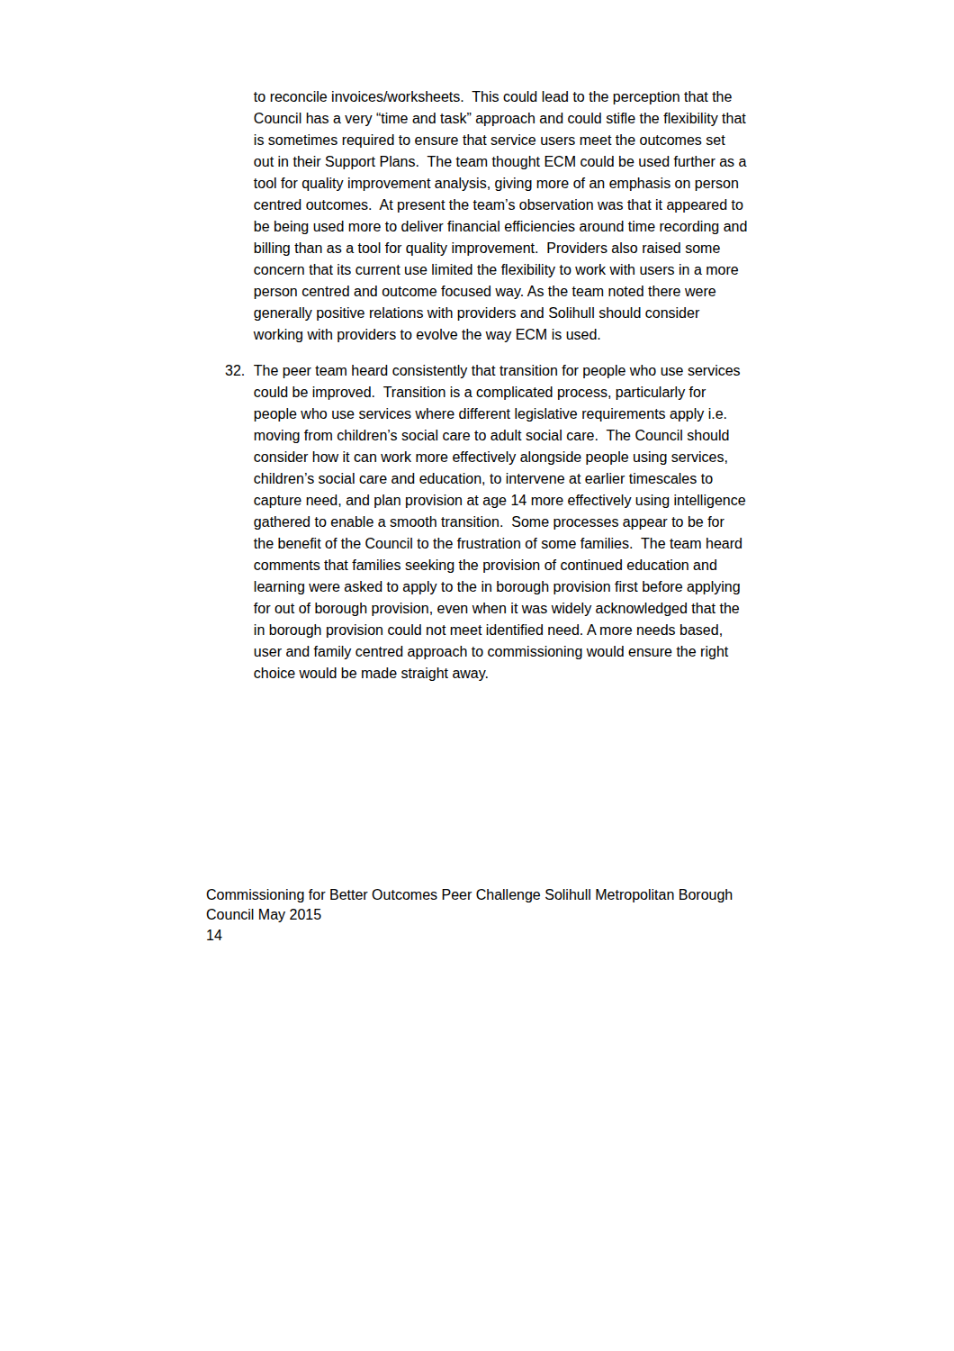to reconcile invoices/worksheets. This could lead to the perception that the Council has a very “time and task” approach and could stifle the flexibility that is sometimes required to ensure that service users meet the outcomes set out in their Support Plans. The team thought ECM could be used further as a tool for quality improvement analysis, giving more of an emphasis on person centred outcomes. At present the team’s observation was that it appeared to be being used more to deliver financial efficiencies around time recording and billing than as a tool for quality improvement. Providers also raised some concern that its current use limited the flexibility to work with users in a more person centred and outcome focused way. As the team noted there were generally positive relations with providers and Solihull should consider working with providers to evolve the way ECM is used.
32. The peer team heard consistently that transition for people who use services could be improved. Transition is a complicated process, particularly for people who use services where different legislative requirements apply i.e. moving from children’s social care to adult social care. The Council should consider how it can work more effectively alongside people using services, children’s social care and education, to intervene at earlier timescales to capture need, and plan provision at age 14 more effectively using intelligence gathered to enable a smooth transition. Some processes appear to be for the benefit of the Council to the frustration of some families. The team heard comments that families seeking the provision of continued education and learning were asked to apply to the in borough provision first before applying for out of borough provision, even when it was widely acknowledged that the in borough provision could not meet identified need. A more needs based, user and family centred approach to commissioning would ensure the right choice would be made straight away.
Commissioning for Better Outcomes Peer Challenge Solihull Metropolitan Borough Council May 2015
14